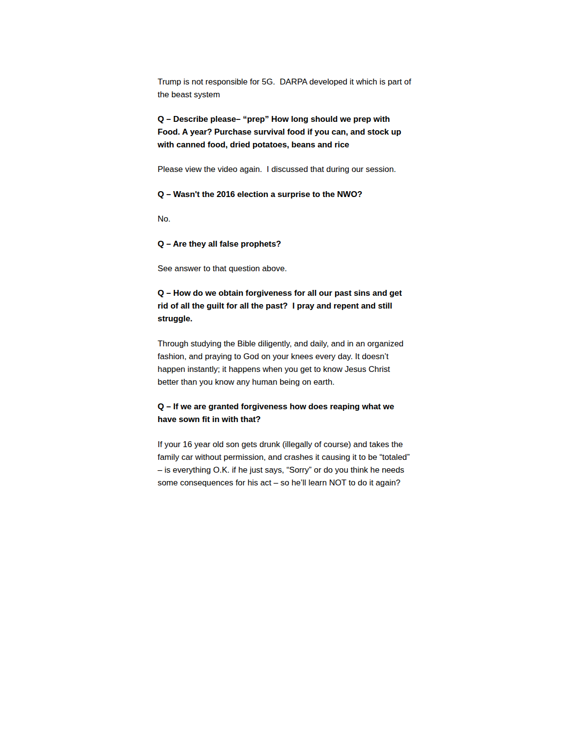Trump is not responsible for 5G. DARPA developed it which is part of the beast system
Q – Describe please– “prep” How long should we prep with Food. A year? Purchase survival food if you can, and stock up with canned food, dried potatoes, beans and rice
Please view the video again. I discussed that during our session.
Q – Wasn't the 2016 election a surprise to the NWO?
No.
Q – Are they all false prophets?
See answer to that question above.
Q – How do we obtain forgiveness for all our past sins and get rid of all the guilt for all the past? I pray and repent and still struggle.
Through studying the Bible diligently, and daily, and in an organized fashion, and praying to God on your knees every day. It doesn’t happen instantly; it happens when you get to know Jesus Christ better than you know any human being on earth.
Q – If we are granted forgiveness how does reaping what we have sown fit in with that?
If your 16 year old son gets drunk (illegally of course) and takes the family car without permission, and crashes it causing it to be “totaled” – is everything O.K. if he just says, “Sorry” or do you think he needs some consequences for his act – so he’ll learn NOT to do it again?